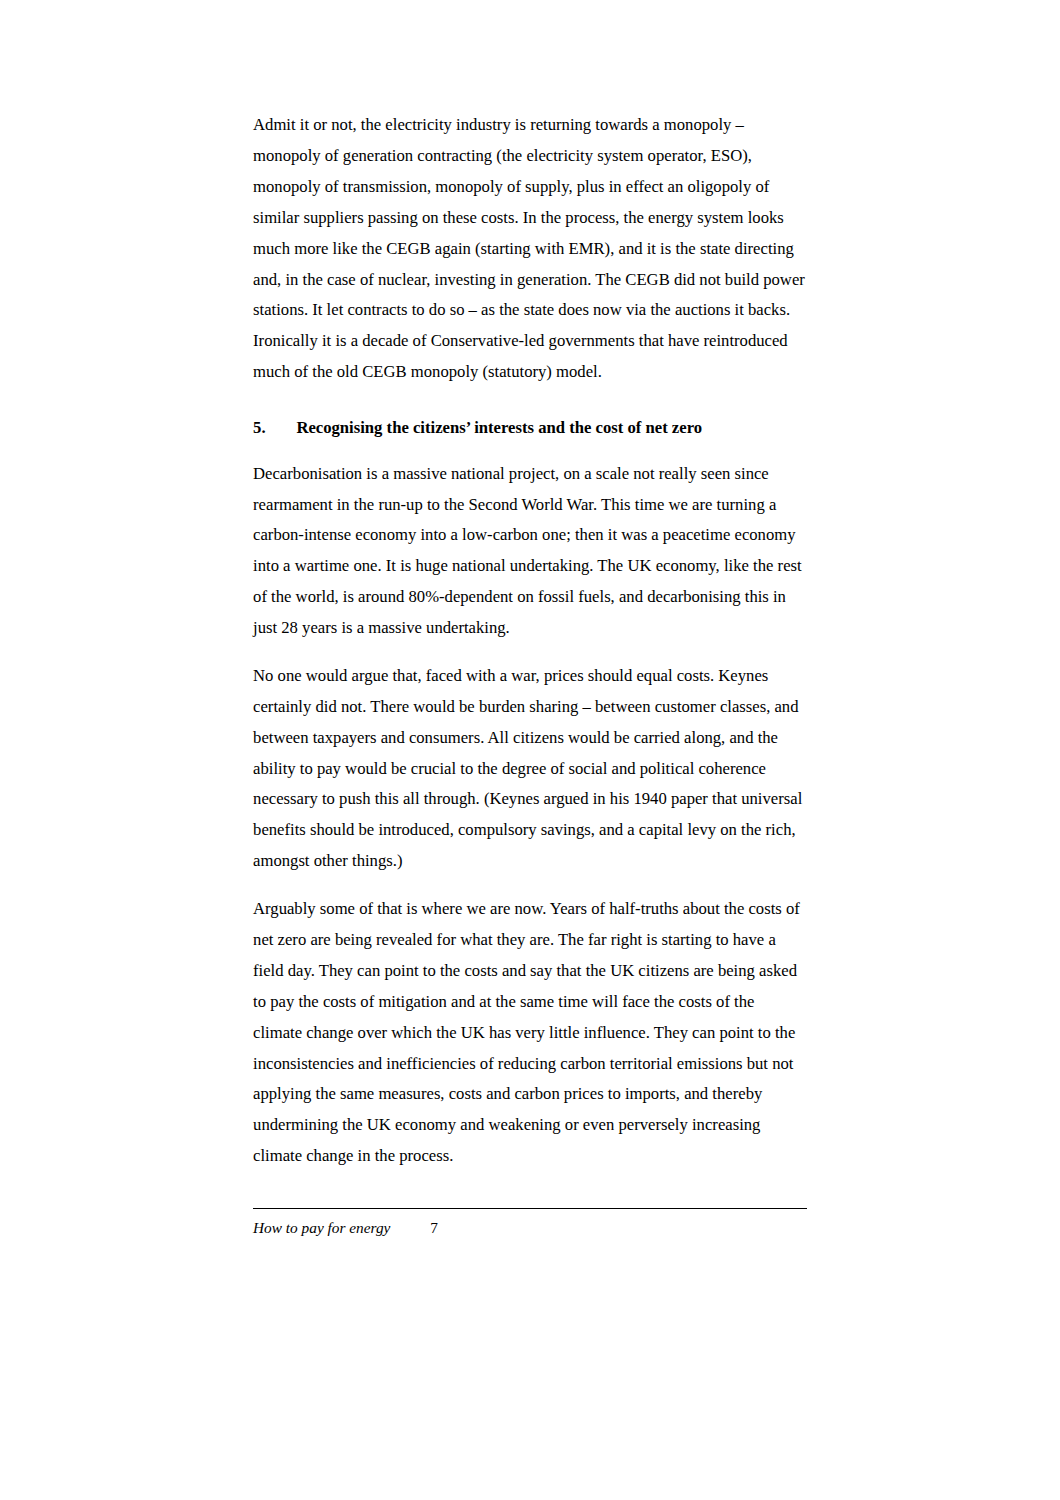Admit it or not, the electricity industry is returning towards a monopoly – monopoly of generation contracting (the electricity system operator, ESO), monopoly of transmission, monopoly of supply, plus in effect an oligopoly of similar suppliers passing on these costs. In the process, the energy system looks much more like the CEGB again (starting with EMR), and it is the state directing and, in the case of nuclear, investing in generation. The CEGB did not build power stations. It let contracts to do so – as the state does now via the auctions it backs. Ironically it is a decade of Conservative-led governments that have reintroduced much of the old CEGB monopoly (statutory) model.
5. Recognising the citizens’ interests and the cost of net zero
Decarbonisation is a massive national project, on a scale not really seen since rearmament in the run-up to the Second World War. This time we are turning a carbon-intense economy into a low-carbon one; then it was a peacetime economy into a wartime one. It is huge national undertaking. The UK economy, like the rest of the world, is around 80%-dependent on fossil fuels, and decarbonising this in just 28 years is a massive undertaking.
No one would argue that, faced with a war, prices should equal costs. Keynes certainly did not. There would be burden sharing – between customer classes, and between taxpayers and consumers. All citizens would be carried along, and the ability to pay would be crucial to the degree of social and political coherence necessary to push this all through. (Keynes argued in his 1940 paper that universal benefits should be introduced, compulsory savings, and a capital levy on the rich, amongst other things.)
Arguably some of that is where we are now. Years of half-truths about the costs of net zero are being revealed for what they are. The far right is starting to have a field day. They can point to the costs and say that the UK citizens are being asked to pay the costs of mitigation and at the same time will face the costs of the climate change over which the UK has very little influence. They can point to the inconsistencies and inefficiencies of reducing carbon territorial emissions but not applying the same measures, costs and carbon prices to imports, and thereby undermining the UK economy and weakening or even perversely increasing climate change in the process.
How to pay for energy 7